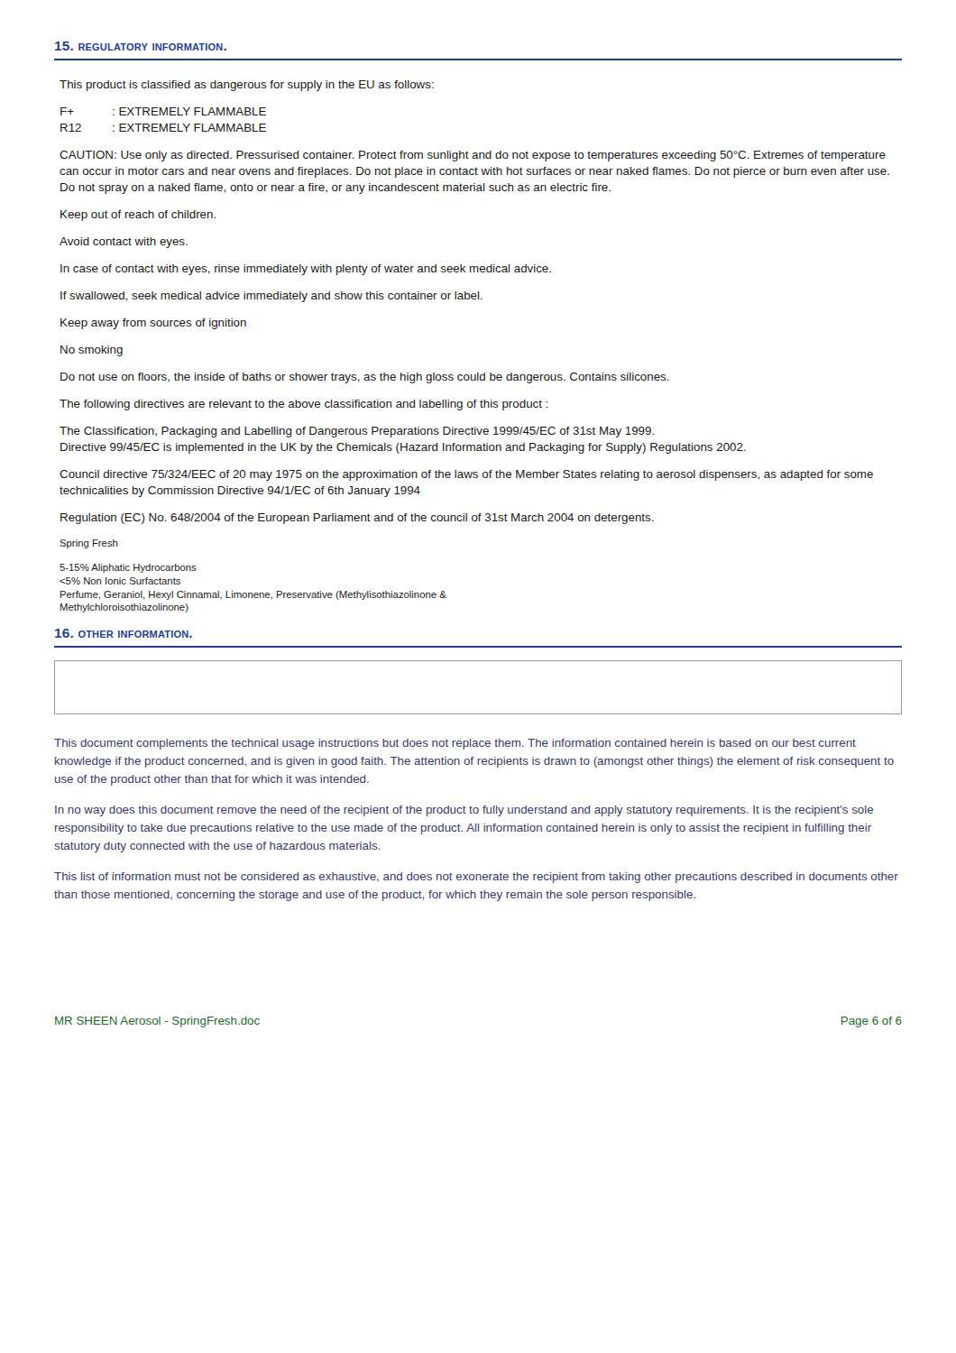15. REGULATORY INFORMATION.
This product is classified as dangerous for supply in the EU as follows:
| F+ | : EXTREMELY FLAMMABLE |
| R12 | : EXTREMELY FLAMMABLE |
CAUTION: Use only as directed. Pressurised container. Protect from sunlight and do not expose to temperatures exceeding 50°C. Extremes of temperature can occur in motor cars and near ovens and fireplaces. Do not place in contact with hot surfaces or near naked flames. Do not pierce or burn even after use. Do not spray on a naked flame, onto or near a fire, or any incandescent material such as an electric fire.
Keep out of reach of children.
Avoid contact with eyes.
In case of contact with eyes, rinse immediately with plenty of water and seek medical advice.
If swallowed, seek medical advice immediately and show this container or label.
Keep away from sources of ignition
No smoking
Do not use on floors, the inside of baths or shower trays, as the high gloss could be dangerous. Contains silicones.
The following directives are relevant to the above classification and labelling of this product :
The Classification, Packaging and Labelling of Dangerous Preparations Directive 1999/45/EC of 31st May 1999.
Directive 99/45/EC is implemented in the UK by the Chemicals (Hazard Information and Packaging for Supply) Regulations 2002.
Council directive 75/324/EEC of 20 may 1975 on the approximation of the laws of the Member States relating to aerosol dispensers, as adapted for some technicalities by Commission Directive 94/1/EC of 6th January 1994
Regulation (EC) No. 648/2004 of the European Parliament and of the council of 31st March 2004 on detergents.
Spring Fresh
5-15% Aliphatic Hydrocarbons
<5% Non Ionic Surfactants
Perfume, Geraniol, Hexyl Cinnamal, Limonene, Preservative (Methylisothiazolinone &
Methylchloroisothiazolinone)
16. OTHER INFORMATION.
This document complements the technical usage instructions but does not replace them. The information contained herein is based on our best current knowledge if the product concerned, and is given in good faith. The attention of recipients is drawn to (amongst other things) the element of risk consequent to use of the product other than that for which it was intended.
In no way does this document remove the need of the recipient of the product to fully understand and apply statutory requirements. It is the recipient's sole responsibility to take due precautions relative to the use made of the product. All information contained herein is only to assist the recipient in fulfilling their statutory duty connected with the use of hazardous materials.
This list of information must not be considered as exhaustive, and does not exonerate the recipient from taking other precautions described in documents other than those mentioned, concerning the storage and use of the product, for which they remain the sole person responsible.
MR SHEEN Aerosol - SpringFresh.doc Page 6 of 6